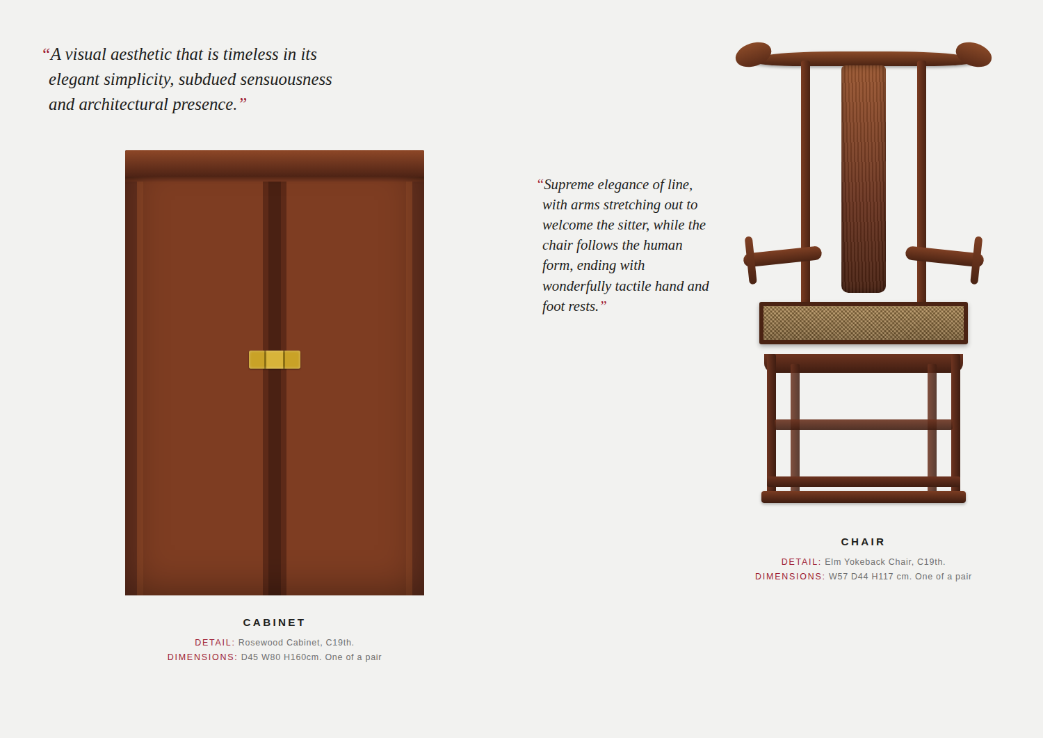“A visual aesthetic that is timeless in its elegant simplicity, subdued sensuousness and architectural presence.”
CABINET
DETAIL: Rosewood Cabinet, C19th.
DIMENSIONS: D45 W80 H160cm. One of a pair
“Supreme elegance of line, with arms stretching out to welcome the sitter, while the chair follows the human form, ending with wonderfully tactile hand and foot rests.”
CHAIR
DETAIL: Elm Yokeback Chair, C19th.
DIMENSIONS: W57 D44 H117 cm. One of a pair